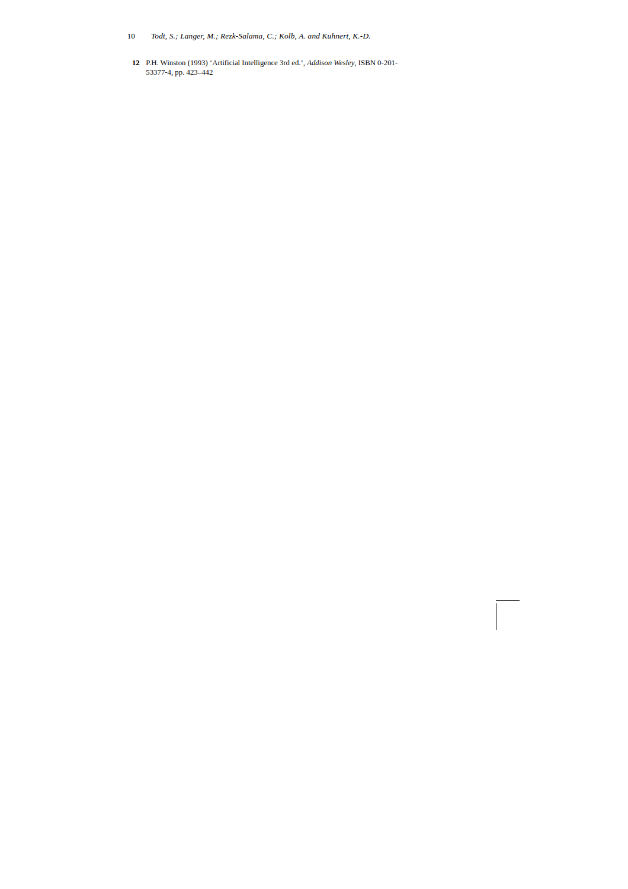10 Todt, S.; Langer, M.; Rezk-Salama, C.; Kolb, A. and Kuhnert, K.-D.
12 P.H. Winston (1993) ‘Artificial Intelligence 3rd ed.’, Addison Wesley, ISBN 0-201- 53377-4, pp. 423–442